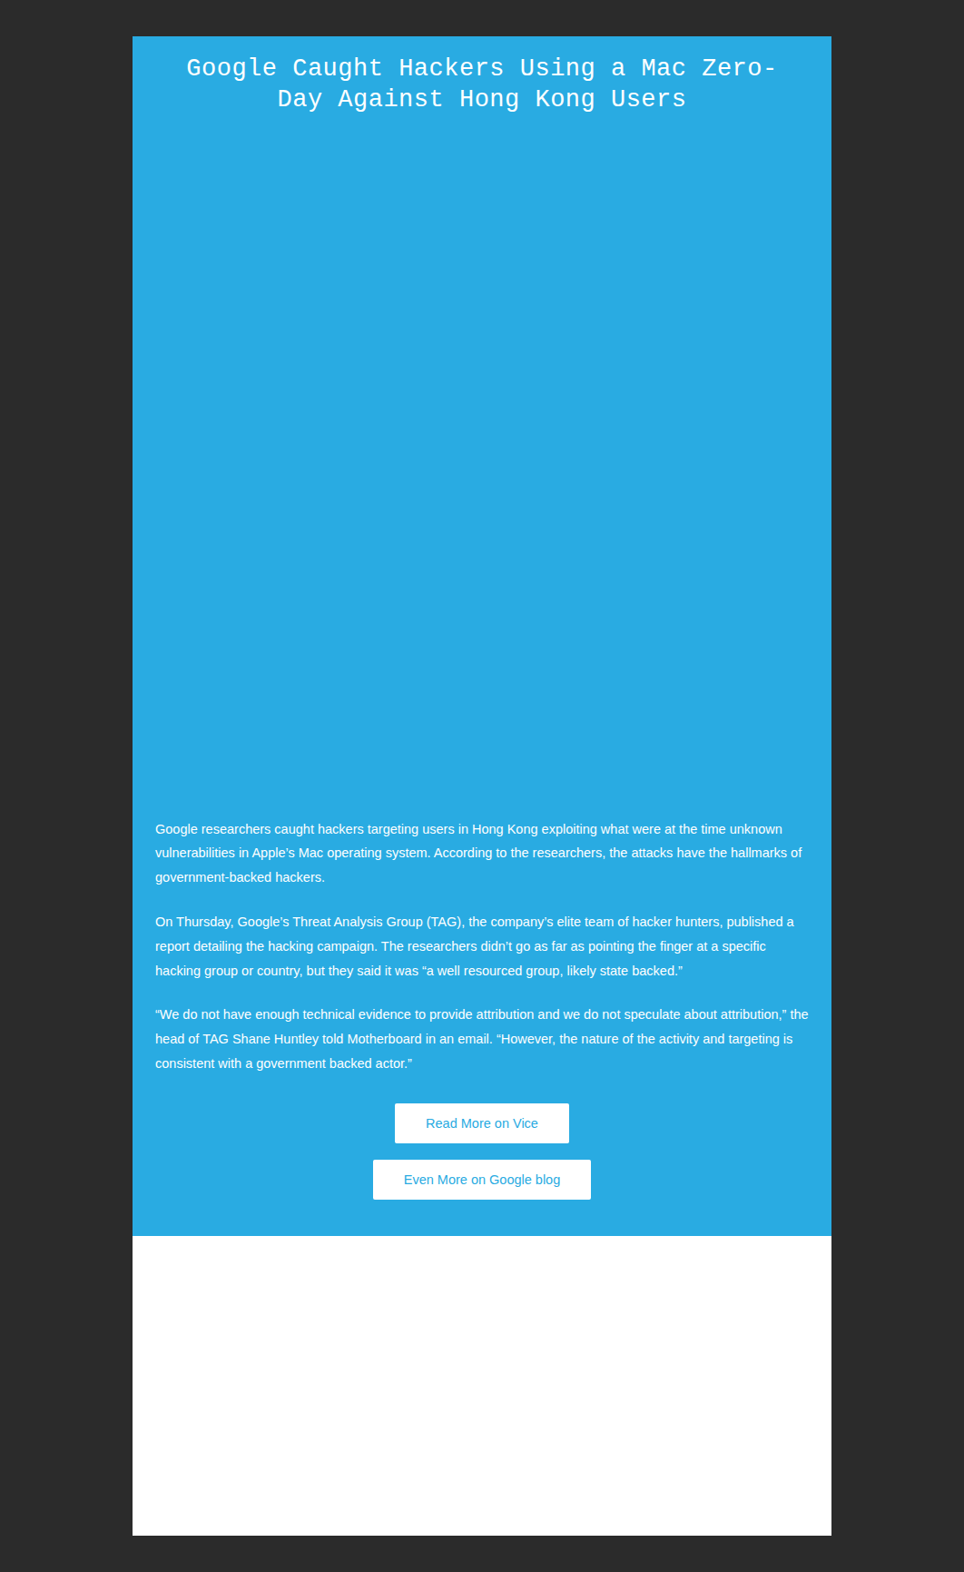Google Caught Hackers Using a Mac Zero-Day Against Hong Kong Users
Google researchers caught hackers targeting users in Hong Kong exploiting what were at the time unknown vulnerabilities in Apple’s Mac operating system. According to the researchers, the attacks have the hallmarks of government-backed hackers.
On Thursday, Google’s Threat Analysis Group (TAG), the company’s elite team of hacker hunters, published a report detailing the hacking campaign. The researchers didn’t go as far as pointing the finger at a specific hacking group or country, but they said it was “a well resourced group, likely state backed.”
“We do not have enough technical evidence to provide attribution and we do not speculate about attribution,” the head of TAG Shane Huntley told Motherboard in an email. “However, the nature of the activity and targeting is consistent with a government backed actor.”
Read More on Vice
Even More on Google blog